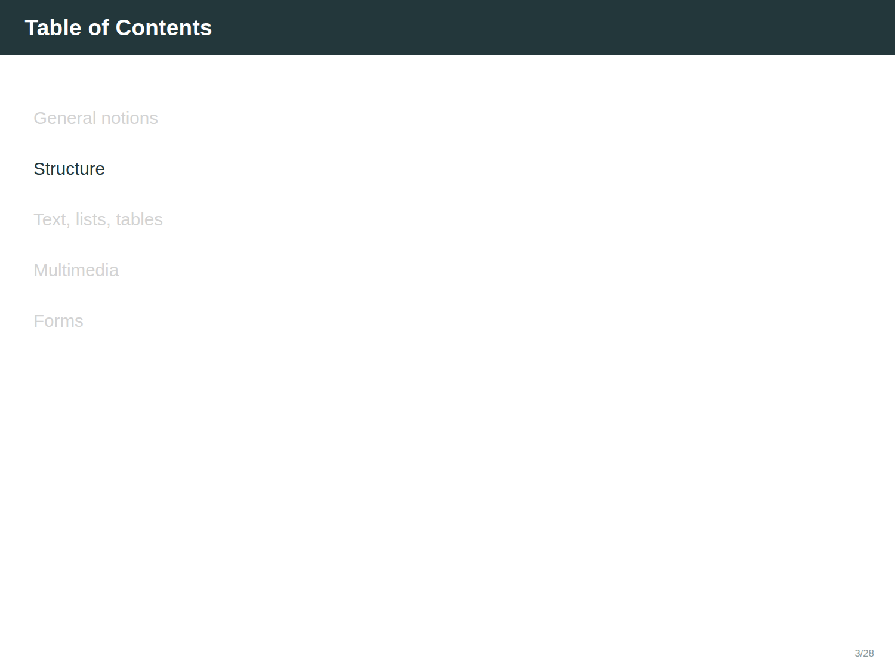Table of Contents
General notions
Structure
Text, lists, tables
Multimedia
Forms
3/28